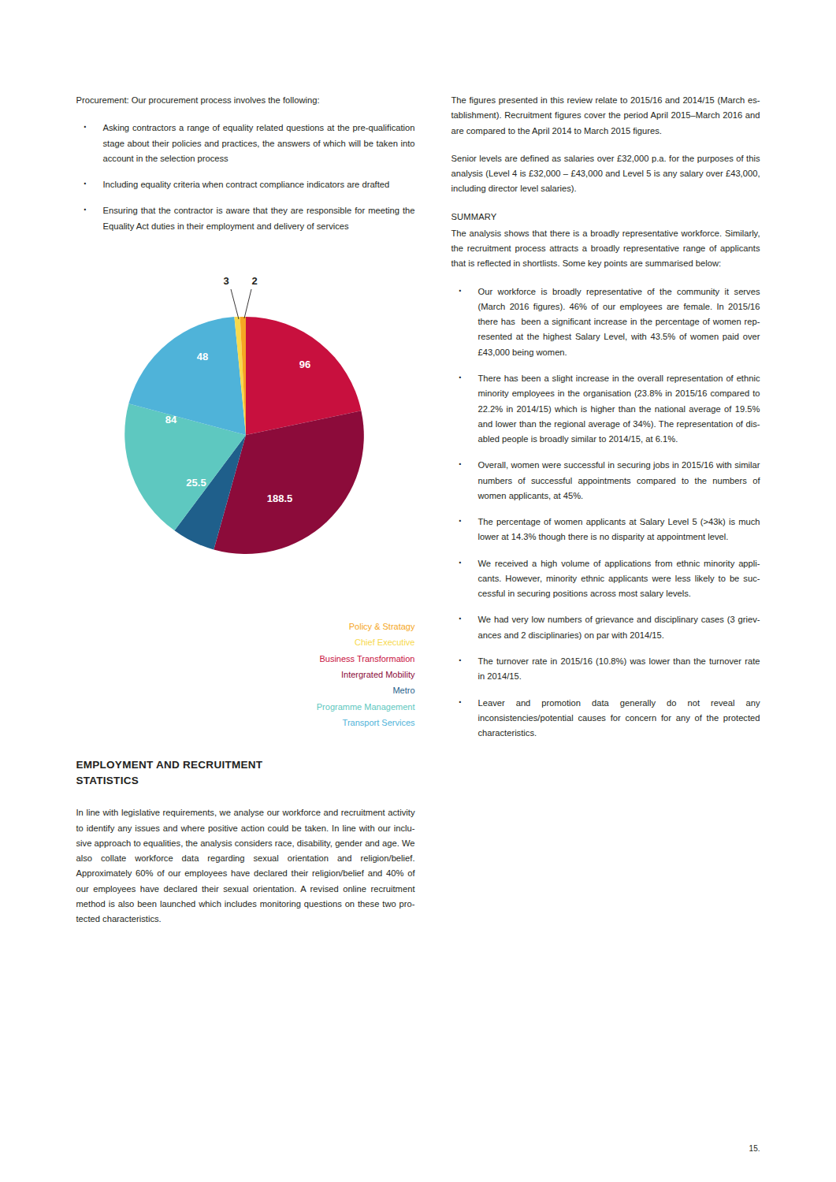Procurement: Our procurement process involves the following:
Asking contractors a range of equality related questions at the pre-qualification stage about their policies and practices, the answers of which will be taken into account in the selection process
Including equality criteria when contract compliance indicators are drafted
Ensuring that the contractor is aware that they are responsible for meeting the Equality Act duties in their employment and delivery of services
Centre 215,215 Radius 150 Business Transformation 96 -> 77.32deg (start -90) 96 188.5 25.5 84 48 3 2
Policy & Stratagy
Chief Executive
Business Transformation
Intergrated Mobility
Metro
Programme Management
Transport Services
Employment and Recruitment
Statistics
In line with legislative requirements, we analyse our workforce and recruitment activity to identify any issues and where positive action could be taken. In line with our inclusive approach to equalities, the analysis considers race, disability, gender and age. We also collate workforce data regarding sexual orientation and religion/belief. Approximately 60% of our employees have declared their religion/belief and 40% of our employees have declared their sexual orientation. A revised online recruitment method is also been launched which includes monitoring questions on these two protected characteristics.
The figures presented in this review relate to 2015/16 and 2014/15 (March establishment). Recruitment figures cover the period April 2015–March 2016 and are compared to the April 2014 to March 2015 figures.
Senior levels are defined as salaries over £32,000 p.a. for the purposes of this analysis (Level 4 is £32,000 – £43,000 and Level 5 is any salary over £43,000, including director level salaries).
SUMMARY
The analysis shows that there is a broadly representative workforce. Similarly, the recruitment process attracts a broadly representative range of applicants that is reflected in shortlists. Some key points are summarised below:
Our workforce is broadly representative of the community it serves (March 2016 figures). 46% of our employees are female. In 2015/16 there has been a significant increase in the percentage of women represented at the highest Salary Level, with 43.5% of women paid over £43,000 being women.
There has been a slight increase in the overall representation of ethnic minority employees in the organisation (23.8% in 2015/16 compared to 22.2% in 2014/15) which is higher than the national average of 19.5% and lower than the regional average of 34%). The representation of disabled people is broadly similar to 2014/15, at 6.1%.
Overall, women were successful in securing jobs in 2015/16 with similar numbers of successful appointments compared to the numbers of women applicants, at 45%.
The percentage of women applicants at Salary Level 5 (>43k) is much lower at 14.3% though there is no disparity at appointment level.
We received a high volume of applications from ethnic minority applicants. However, minority ethnic applicants were less likely to be successful in securing positions across most salary levels.
We had very low numbers of grievance and disciplinary cases (3 grievances and 2 disciplinaries) on par with 2014/15.
The turnover rate in 2015/16 (10.8%) was lower than the turnover rate in 2014/15.
Leaver and promotion data generally do not reveal any inconsistencies/potential causes for concern for any of the protected characteristics.
15.